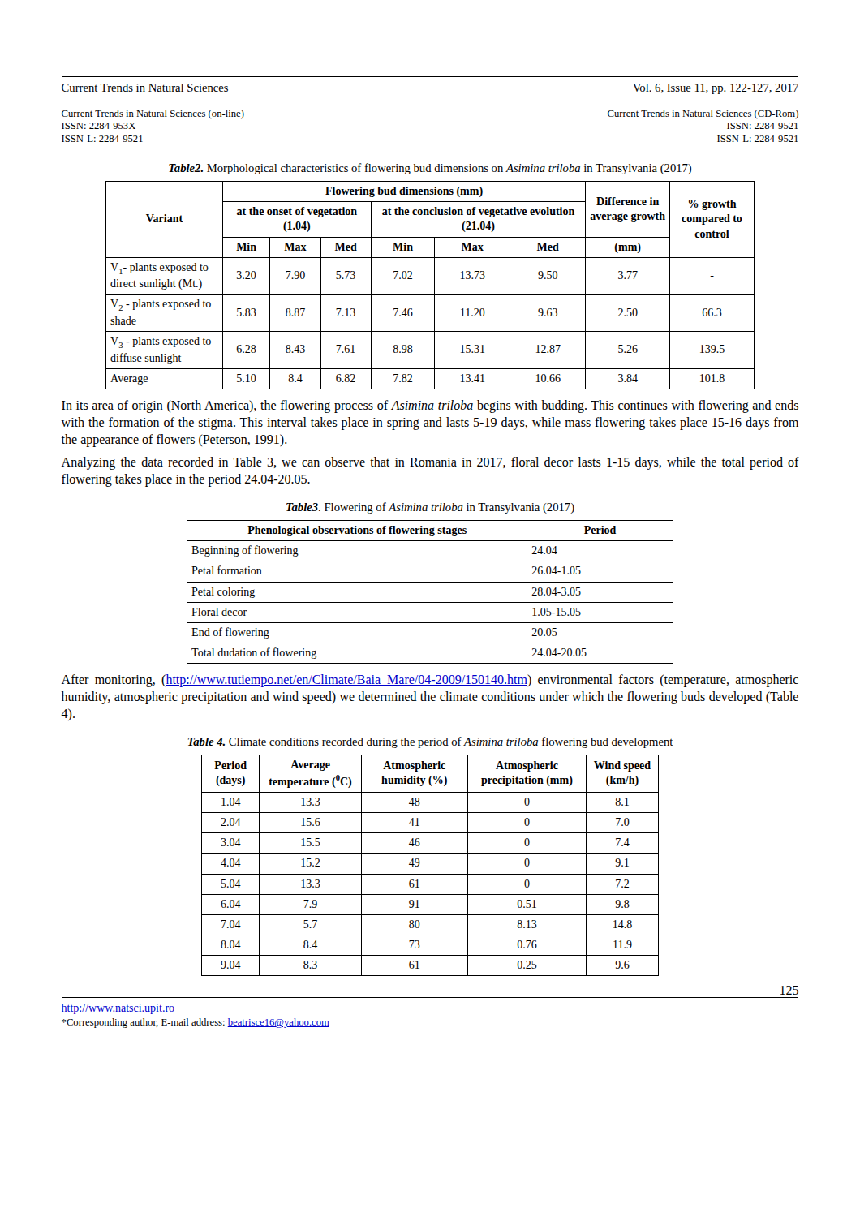Current Trends in Natural Sciences
Vol. 6, Issue 11, pp. 122-127, 2017
Current Trends in Natural Sciences (on-line) ISSN: 2284-953X ISSN-L: 2284-9521
Current Trends in Natural Sciences (CD-Rom) ISSN: 2284-9521 ISSN-L: 2284-9521
Table2. Morphological characteristics of flowering bud dimensions on Asimina triloba in Transylvania (2017)
| Variant | Flowering bud dimensions (mm) | Difference in average growth | % growth compared to control |
| --- | --- | --- | --- |
| at the onset of vegetation (1.04) | at the conclusion of vegetative evolution (21.04) |
| Min | Max | Med | Min | Max | Med | (mm) |
| V 1 - plants exposed to direct sunlight (Mt.) | 3.20 | 7.90 | 5.73 | 7.02 | 13.73 | 9.50 | 3.77 | - |
| V 2 - plants exposed to shade | 5.83 | 8.87 | 7.13 | 7.46 | 11.20 | 9.63 | 2.50 | 66.3 |
| V 3 - plants exposed to diffuse sunlight | 6.28 | 8.43 | 7.61 | 8.98 | 15.31 | 12.87 | 5.26 | 139.5 |
| Average | 5.10 | 8.4 | 6.82 | 7.82 | 13.41 | 10.66 | 3.84 | 101.8 |
In its area of origin (North America), the flowering process of Asimina triloba begins with budding. This continues with flowering and ends with the formation of the stigma. This interval takes place in spring and lasts 5-19 days, while mass flowering takes place 15-16 days from the appearance of flowers (Peterson, 1991).
Analyzing the data recorded in Table 3, we can observe that in Romania in 2017, floral decor lasts 1-15 days, while the total period of flowering takes place in the period 24.04-20.05.
Table3. Flowering of Asimina triloba in Transylvania (2017)
| Phenological observations of flowering stages | Period |
| --- | --- |
| Beginning of flowering | 24.04 |
| Petal formation | 26.04-1.05 |
| Petal coloring | 28.04-3.05 |
| Floral decor | 1.05-15.05 |
| End of flowering | 20.05 |
| Total dudation of flowering | 24.04-20.05 |
After monitoring, (http://www.tutiempo.net/en/Climate/Baia_Mare/04-2009/150140.htm) environmental factors (temperature, atmospheric humidity, atmospheric precipitation and wind speed) we determined the climate conditions under which the flowering buds developed (Table 4).
Table 4. Climate conditions recorded during the period of Asimina triloba flowering bud development
| Period (days) | Average temperature ( 0 C) | Atmospheric humidity (%) | Atmospheric precipitation (mm) | Wind speed (km/h) |
| --- | --- | --- | --- | --- |
| 1.04 | 13.3 | 48 | 0 | 8.1 |
| 2.04 | 15.6 | 41 | 0 | 7.0 |
| 3.04 | 15.5 | 46 | 0 | 7.4 |
| 4.04 | 15.2 | 49 | 0 | 9.1 |
| 5.04 | 13.3 | 61 | 0 | 7.2 |
| 6.04 | 7.9 | 91 | 0.51 | 9.8 |
| 7.04 | 5.7 | 80 | 8.13 | 14.8 |
| 8.04 | 8.4 | 73 | 0.76 | 11.9 |
| 9.04 | 8.3 | 61 | 0.25 | 9.6 |
125
http://www.natsci.upit.ro
*Corresponding author, E-mail address: beatrisce16@yahoo.com